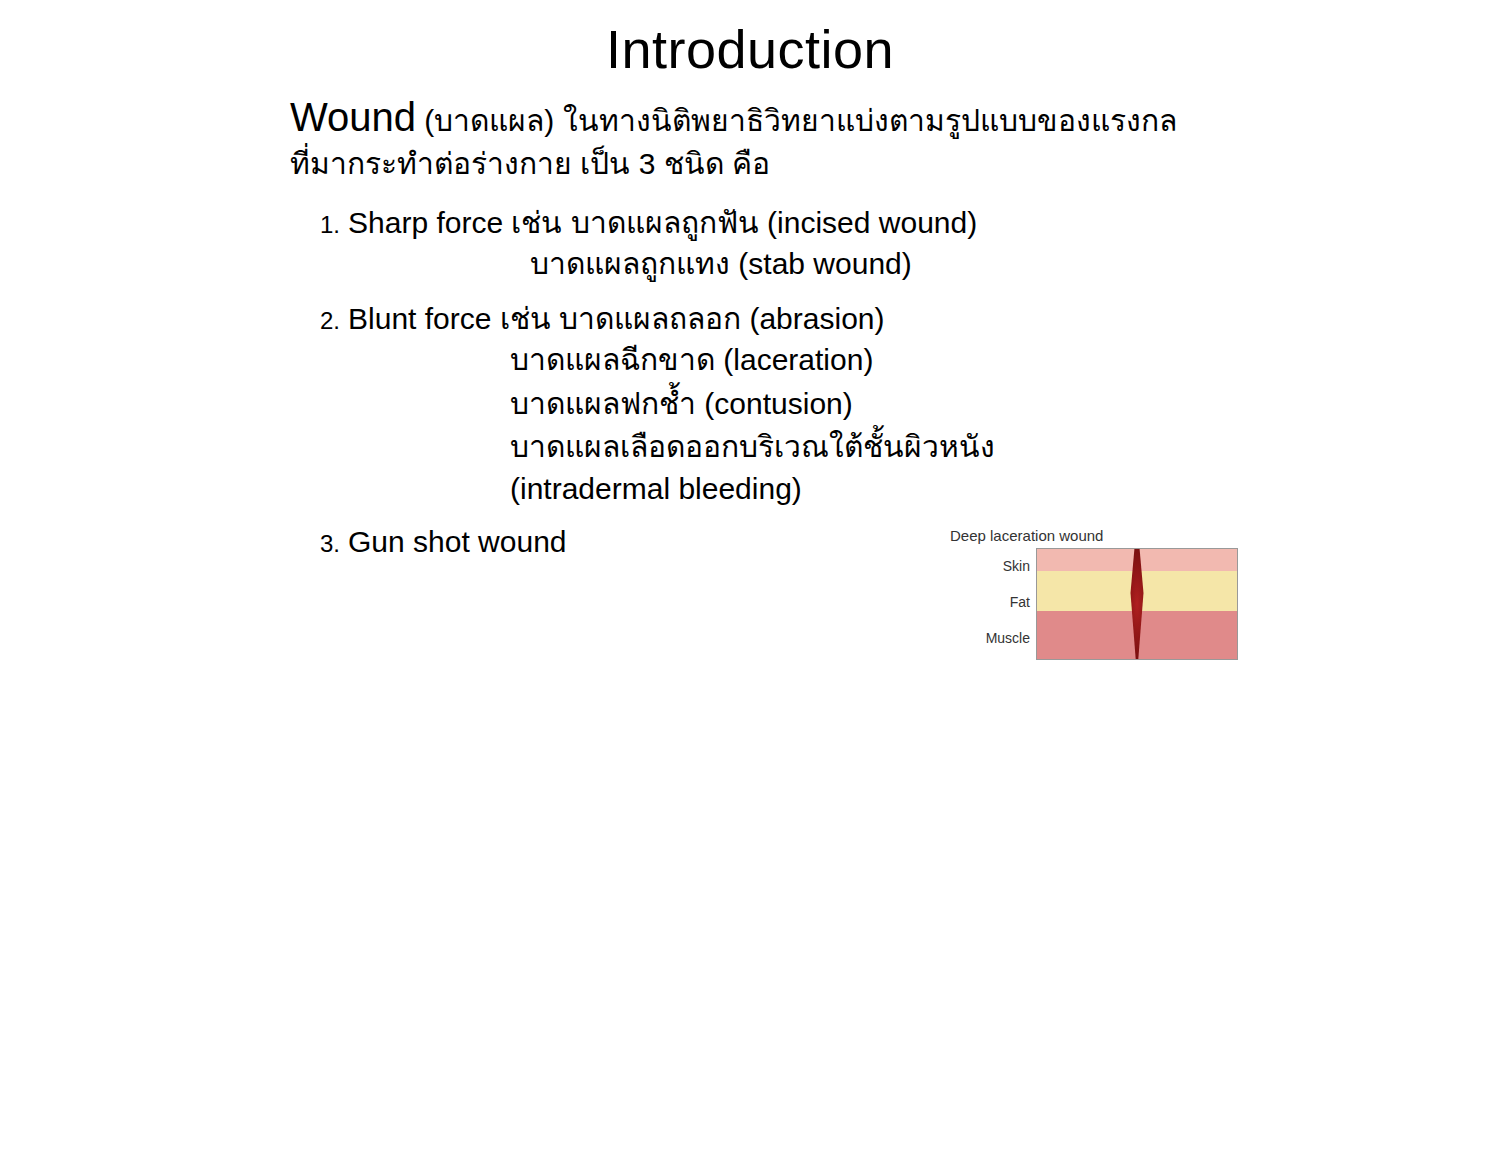Introduction
Wound (บาดแผล) ในทางนิติพยาธิวิทยาแบ่งตามรูปแบบของแรงกล
ที่มากระทำต่อร่างกาย เป็น 3 ชนิด คือ
1. Sharp force เช่น บาดแผลถูกฟัน (incised wound) บาดแผลถูกแทง (stab wound)
2. Blunt force เช่น บาดแผลถลอก (abrasion) บาดแผลฉีกขาด (laceration) บาดแผลฟกช้ำ (contusion) บาดแผลเลือดออกบริเวณใต้ชั้นผิวหนัง (intradermal bleeding)
3. Gun shot wound
Deep laceration wound
Skin Fat Muscle